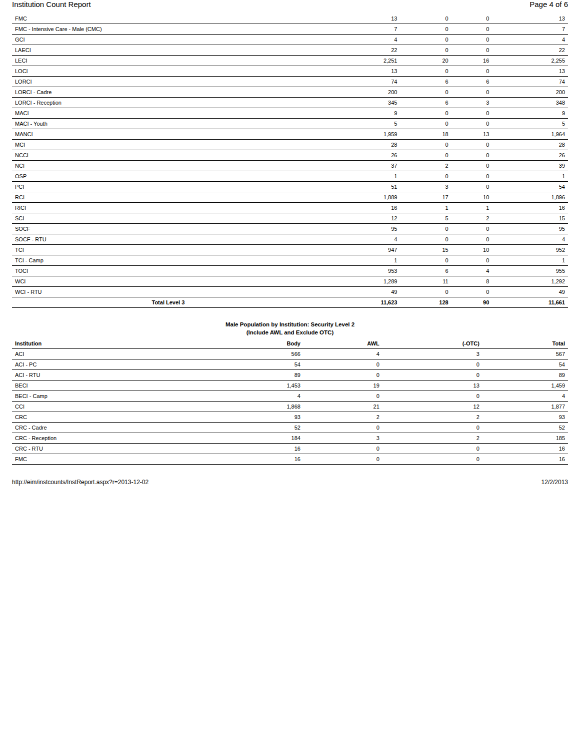Institution Count Report
Page 4 of 6
| FMC | 13 | 0 | 0 | 13 |
| FMC - Intensive Care - Male (CMC) | 7 | 0 | 0 | 7 |
| GCI | 4 | 0 | 0 | 4 |
| LAECI | 22 | 0 | 0 | 22 |
| LECI | 2,251 | 20 | 16 | 2,255 |
| LOCI | 13 | 0 | 0 | 13 |
| LORCI | 74 | 6 | 6 | 74 |
| LORCI - Cadre | 200 | 0 | 0 | 200 |
| LORCI - Reception | 345 | 6 | 3 | 348 |
| MACI | 9 | 0 | 0 | 9 |
| MACI - Youth | 5 | 0 | 0 | 5 |
| MANCI | 1,959 | 18 | 13 | 1,964 |
| MCI | 28 | 0 | 0 | 28 |
| NCCI | 26 | 0 | 0 | 26 |
| NCI | 37 | 2 | 0 | 39 |
| OSP | 1 | 0 | 0 | 1 |
| PCI | 51 | 3 | 0 | 54 |
| RCI | 1,889 | 17 | 10 | 1,896 |
| RICI | 16 | 1 | 1 | 16 |
| SCI | 12 | 5 | 2 | 15 |
| SOCF | 95 | 0 | 0 | 95 |
| SOCF - RTU | 4 | 0 | 0 | 4 |
| TCI | 947 | 15 | 10 | 952 |
| TCI - Camp | 1 | 0 | 0 | 1 |
| TOCI | 953 | 6 | 4 | 955 |
| WCI | 1,289 | 11 | 8 | 1,292 |
| WCI - RTU | 49 | 0 | 0 | 49 |
| Total Level 3 | 11,623 | 128 | 90 | 11,661 |
Male Population by Institution: Security Level 2
(Include AWL and Exclude OTC)
| Institution | Body | AWL | (-OTC) | Total |
| --- | --- | --- | --- | --- |
| ACI | 566 | 4 | 3 | 567 |
| ACI - PC | 54 | 0 | 0 | 54 |
| ACI - RTU | 89 | 0 | 0 | 89 |
| BECI | 1,453 | 19 | 13 | 1,459 |
| BECI - Camp | 4 | 0 | 0 | 4 |
| CCI | 1,868 | 21 | 12 | 1,877 |
| CRC | 93 | 2 | 2 | 93 |
| CRC - Cadre | 52 | 0 | 0 | 52 |
| CRC - Reception | 184 | 3 | 2 | 185 |
| CRC - RTU | 16 | 0 | 0 | 16 |
| FMC | 16 | 0 | 0 | 16 |
http://eim/instcounts/InstReport.aspx?r=2013-12-02
12/2/2013